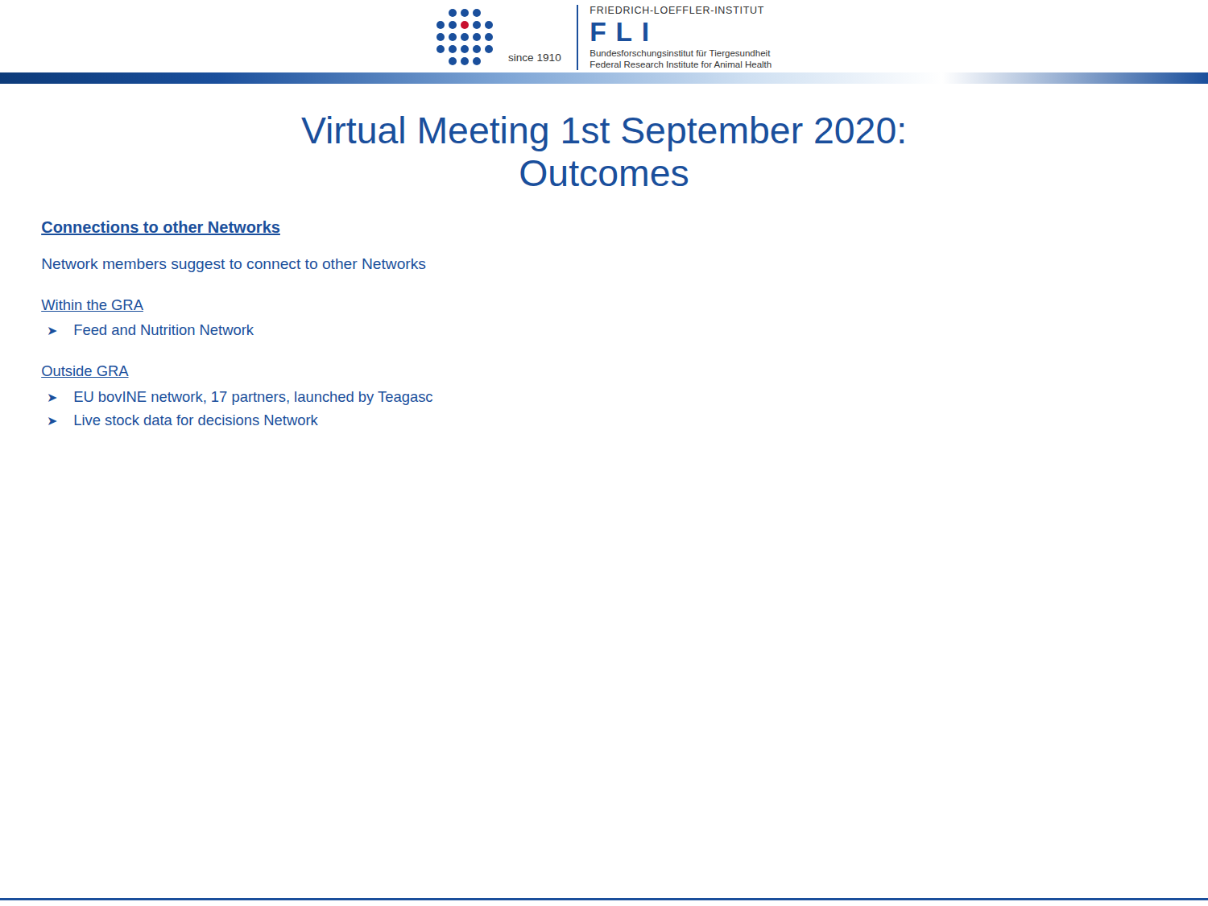since 1910
FRIEDRICH-LOEFFLER-INSTITUT
FLI
Bundesforschungsinstitut für Tiergesundheit Federal Research Institute for Animal Health
Virtual Meeting 1st September 2020:
Outcomes
Connections to other Networks
Network members suggest to connect to other Networks
Within the GRA
Feed and Nutrition Network
Outside GRA
EU bovINE network, 17 partners, launched by Teagasc
Live stock data for decisions Network